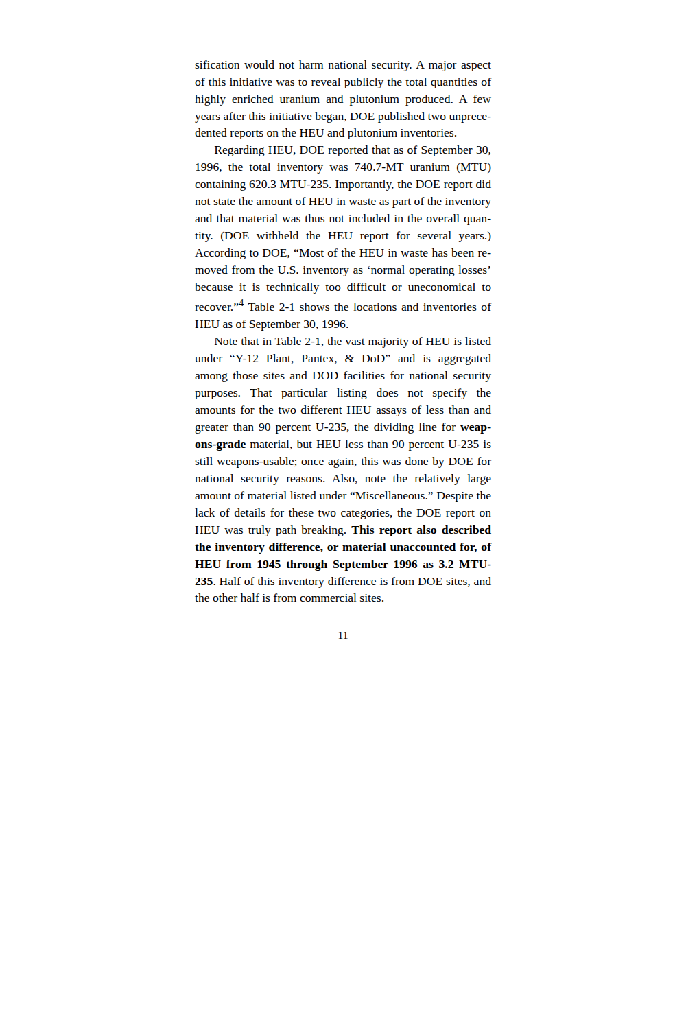sification would not harm national security. A major aspect of this initiative was to reveal publicly the total quantities of highly enriched uranium and plutonium produced. A few years after this initiative began, DOE published two unprecedented reports on the HEU and plutonium inventories.
Regarding HEU, DOE reported that as of September 30, 1996, the total inventory was 740.7-MT uranium (MTU) containing 620.3 MTU-235. Importantly, the DOE report did not state the amount of HEU in waste as part of the inventory and that material was thus not included in the overall quantity. (DOE withheld the HEU report for several years.) According to DOE, “Most of the HEU in waste has been removed from the U.S. inventory as ‘normal operating losses’ because it is technically too difficult or uneconomical to recover.”4 Table 2-1 shows the locations and inventories of HEU as of September 30, 1996.
Note that in Table 2-1, the vast majority of HEU is listed under “Y-12 Plant, Pantex, & DoD” and is aggregated among those sites and DOD facilities for national security purposes. That particular listing does not specify the amounts for the two different HEU assays of less than and greater than 90 percent U-235, the dividing line for weapons-grade material, but HEU less than 90 percent U-235 is still weapons-usable; once again, this was done by DOE for national security reasons. Also, note the relatively large amount of material listed under “Miscellaneous.” Despite the lack of details for these two categories, the DOE report on HEU was truly path breaking. This report also described the inventory difference, or material unaccounted for, of HEU from 1945 through September 1996 as 3.2 MTU-235. Half of this inventory difference is from DOE sites, and the other half is from commercial sites.
11